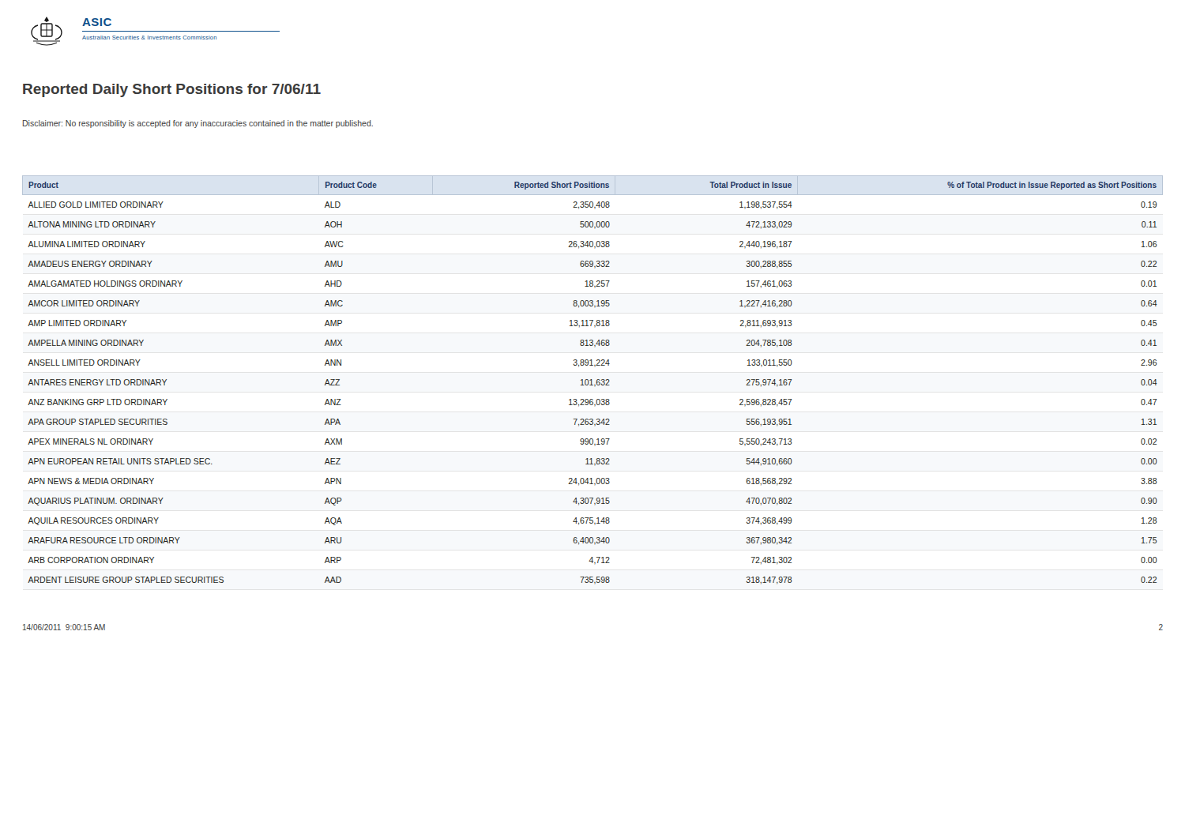ASIC
Australian Securities & Investments Commission
Reported Daily Short Positions for 7/06/11
Disclaimer: No responsibility is accepted for any inaccuracies contained in the matter published.
| Product | Product Code | Reported Short Positions | Total Product in Issue | % of Total Product in Issue Reported as Short Positions |
| --- | --- | --- | --- | --- |
| ALLIED GOLD LIMITED ORDINARY | ALD | 2,350,408 | 1,198,537,554 | 0.19 |
| ALTONA MINING LTD ORDINARY | AOH | 500,000 | 472,133,029 | 0.11 |
| ALUMINA LIMITED ORDINARY | AWC | 26,340,038 | 2,440,196,187 | 1.06 |
| AMADEUS ENERGY ORDINARY | AMU | 669,332 | 300,288,855 | 0.22 |
| AMALGAMATED HOLDINGS ORDINARY | AHD | 18,257 | 157,461,063 | 0.01 |
| AMCOR LIMITED ORDINARY | AMC | 8,003,195 | 1,227,416,280 | 0.64 |
| AMP LIMITED ORDINARY | AMP | 13,117,818 | 2,811,693,913 | 0.45 |
| AMPELLA MINING ORDINARY | AMX | 813,468 | 204,785,108 | 0.41 |
| ANSELL LIMITED ORDINARY | ANN | 3,891,224 | 133,011,550 | 2.96 |
| ANTARES ENERGY LTD ORDINARY | AZZ | 101,632 | 275,974,167 | 0.04 |
| ANZ BANKING GRP LTD ORDINARY | ANZ | 13,296,038 | 2,596,828,457 | 0.47 |
| APA GROUP STAPLED SECURITIES | APA | 7,263,342 | 556,193,951 | 1.31 |
| APEX MINERALS NL ORDINARY | AXM | 990,197 | 5,550,243,713 | 0.02 |
| APN EUROPEAN RETAIL UNITS STAPLED SEC. | AEZ | 11,832 | 544,910,660 | 0.00 |
| APN NEWS & MEDIA ORDINARY | APN | 24,041,003 | 618,568,292 | 3.88 |
| AQUARIUS PLATINUM. ORDINARY | AQP | 4,307,915 | 470,070,802 | 0.90 |
| AQUILA RESOURCES ORDINARY | AQA | 4,675,148 | 374,368,499 | 1.28 |
| ARAFURA RESOURCE LTD ORDINARY | ARU | 6,400,340 | 367,980,342 | 1.75 |
| ARB CORPORATION ORDINARY | ARP | 4,712 | 72,481,302 | 0.00 |
| ARDENT LEISURE GROUP STAPLED SECURITIES | AAD | 735,598 | 318,147,978 | 0.22 |
14/06/2011 9:00:15 AM
2